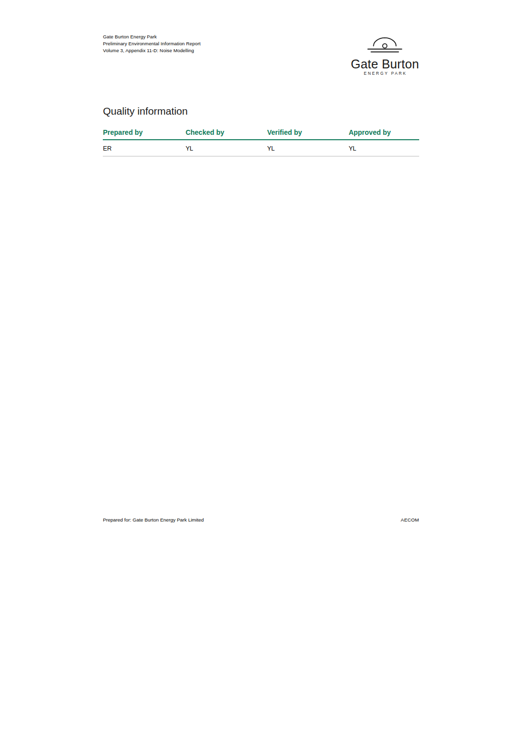Gate Burton Energy Park
Preliminary Environmental Information Report
Volume 3, Appendix 11-D: Noise Modelling
Gate Burton
ENERGY PARK
Quality information
| Prepared by | Checked by | Verified by | Approved by |
| --- | --- | --- | --- |
| ER | YL | YL | YL |
Prepared for: Gate Burton Energy Park Limited
AECOM